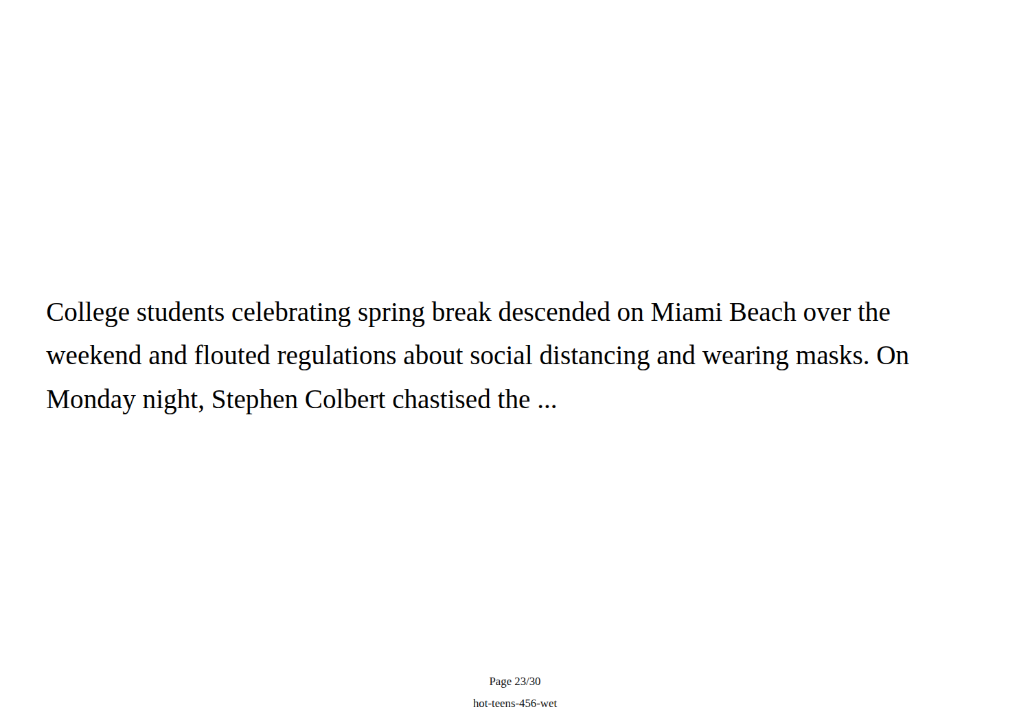College students celebrating spring break descended on Miami Beach over the weekend and flouted regulations about social distancing and wearing masks. On Monday night, Stephen Colbert chastised the ...
Page 23/30 hot-teens-456-wet